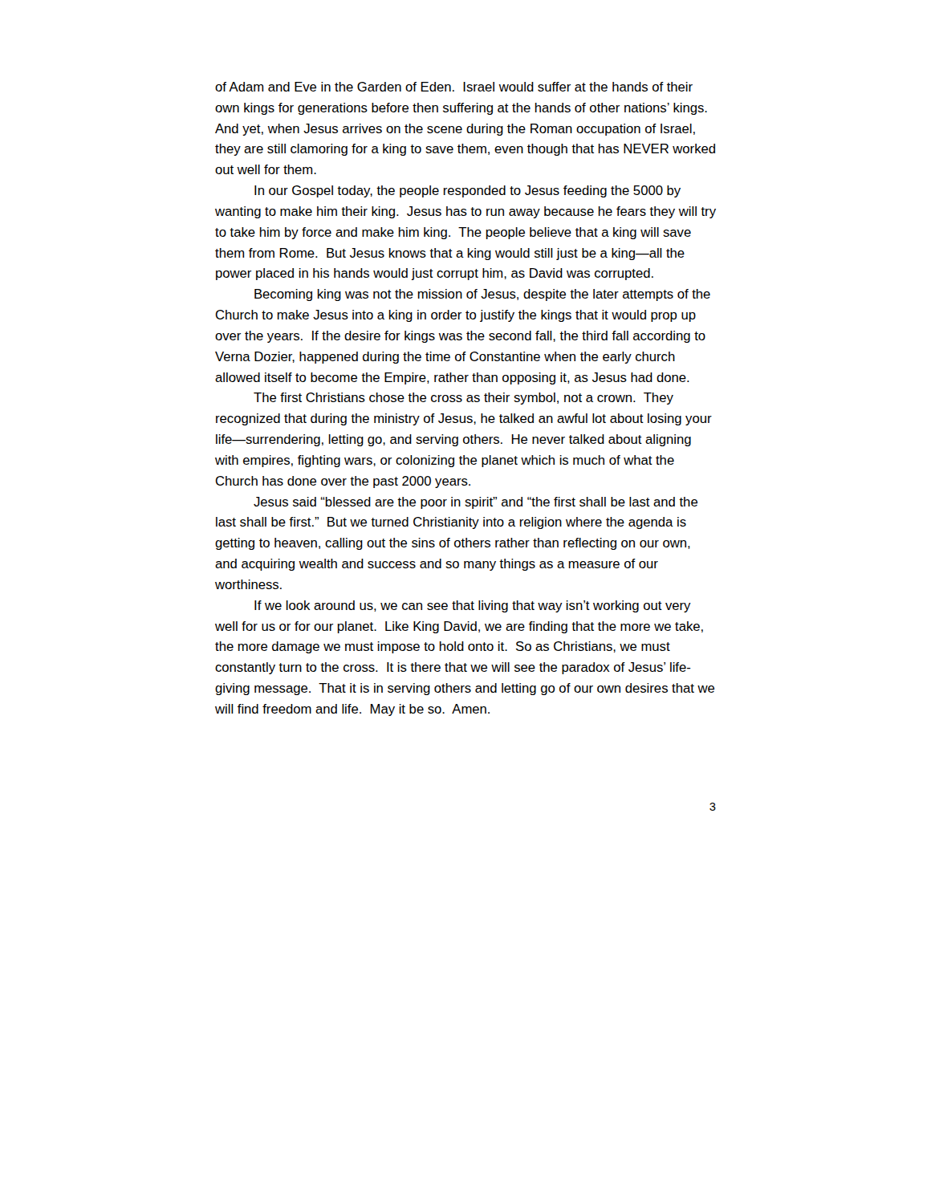of Adam and Eve in the Garden of Eden. Israel would suffer at the hands of their own kings for generations before then suffering at the hands of other nations’ kings. And yet, when Jesus arrives on the scene during the Roman occupation of Israel, they are still clamoring for a king to save them, even though that has NEVER worked out well for them.
In our Gospel today, the people responded to Jesus feeding the 5000 by wanting to make him their king. Jesus has to run away because he fears they will try to take him by force and make him king. The people believe that a king will save them from Rome. But Jesus knows that a king would still just be a king—all the power placed in his hands would just corrupt him, as David was corrupted.
Becoming king was not the mission of Jesus, despite the later attempts of the Church to make Jesus into a king in order to justify the kings that it would prop up over the years. If the desire for kings was the second fall, the third fall according to Verna Dozier, happened during the time of Constantine when the early church allowed itself to become the Empire, rather than opposing it, as Jesus had done.
The first Christians chose the cross as their symbol, not a crown. They recognized that during the ministry of Jesus, he talked an awful lot about losing your life—surrendering, letting go, and serving others. He never talked about aligning with empires, fighting wars, or colonizing the planet which is much of what the Church has done over the past 2000 years.
Jesus said “blessed are the poor in spirit” and “the first shall be last and the last shall be first.” But we turned Christianity into a religion where the agenda is getting to heaven, calling out the sins of others rather than reflecting on our own, and acquiring wealth and success and so many things as a measure of our worthiness.
If we look around us, we can see that living that way isn’t working out very well for us or for our planet. Like King David, we are finding that the more we take, the more damage we must impose to hold onto it. So as Christians, we must constantly turn to the cross. It is there that we will see the paradox of Jesus’ life-giving message. That it is in serving others and letting go of our own desires that we will find freedom and life. May it be so. Amen.
3